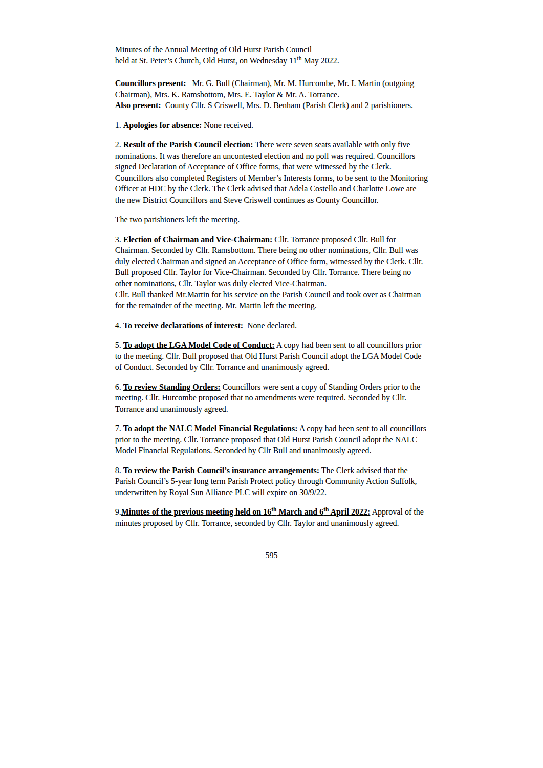Minutes of the Annual Meeting of Old Hurst Parish Council
held at St. Peter’s Church, Old Hurst, on Wednesday 11th May 2022.
Councillors present: Mr. G. Bull (Chairman), Mr. M. Hurcombe, Mr. I. Martin (outgoing Chairman), Mrs. K. Ramsbottom, Mrs. E. Taylor & Mr. A. Torrance.
Also present: County Cllr. S Criswell, Mrs. D. Benham (Parish Clerk) and 2 parishioners.
1. Apologies for absence: None received.
2. Result of the Parish Council election: There were seven seats available with only five nominations. It was therefore an uncontested election and no poll was required. Councillors signed Declaration of Acceptance of Office forms, that were witnessed by the Clerk. Councillors also completed Registers of Member’s Interests forms, to be sent to the Monitoring Officer at HDC by the Clerk. The Clerk advised that Adela Costello and Charlotte Lowe are the new District Councillors and Steve Criswell continues as County Councillor.
The two parishioners left the meeting.
3. Election of Chairman and Vice-Chairman: Cllr. Torrance proposed Cllr. Bull for Chairman. Seconded by Cllr. Ramsbottom. There being no other nominations, Cllr. Bull was duly elected Chairman and signed an Acceptance of Office form, witnessed by the Clerk. Cllr. Bull proposed Cllr. Taylor for Vice-Chairman. Seconded by Cllr. Torrance. There being no other nominations, Cllr. Taylor was duly elected Vice-Chairman.
Cllr. Bull thanked Mr.Martin for his service on the Parish Council and took over as Chairman for the remainder of the meeting. Mr. Martin left the meeting.
4. To receive declarations of interest: None declared.
5. To adopt the LGA Model Code of Conduct: A copy had been sent to all councillors prior to the meeting. Cllr. Bull proposed that Old Hurst Parish Council adopt the LGA Model Code of Conduct. Seconded by Cllr. Torrance and unanimously agreed.
6. To review Standing Orders: Councillors were sent a copy of Standing Orders prior to the meeting. Cllr. Hurcombe proposed that no amendments were required. Seconded by Cllr. Torrance and unanimously agreed.
7. To adopt the NALC Model Financial Regulations: A copy had been sent to all councillors prior to the meeting. Cllr. Torrance proposed that Old Hurst Parish Council adopt the NALC Model Financial Regulations. Seconded by Cllr Bull and unanimously agreed.
8. To review the Parish Council’s insurance arrangements: The Clerk advised that the Parish Council’s 5-year long term Parish Protect policy through Community Action Suffolk, underwritten by Royal Sun Alliance PLC will expire on 30/9/22.
9.Minutes of the previous meeting held on 16th March and 6th April 2022: Approval of the minutes proposed by Cllr. Torrance, seconded by Cllr. Taylor and unanimously agreed.
595